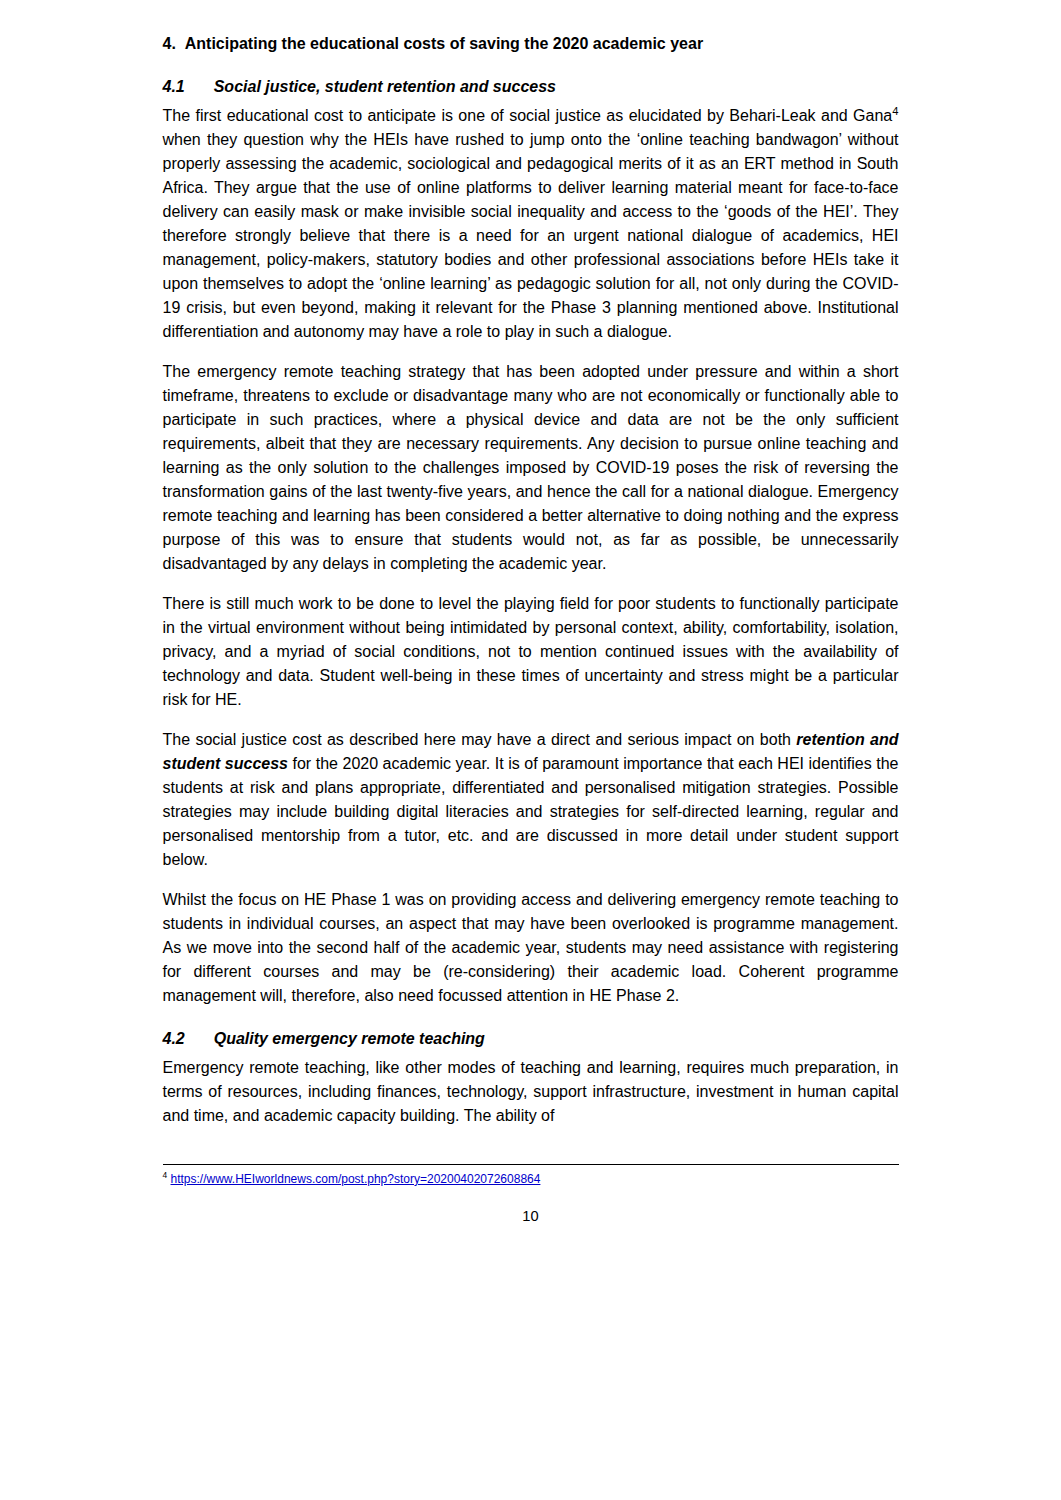4. Anticipating the educational costs of saving the 2020 academic year
4.1 Social justice, student retention and success
The first educational cost to anticipate is one of social justice as elucidated by Behari-Leak and Gana4 when they question why the HEIs have rushed to jump onto the ‘online teaching bandwagon’ without properly assessing the academic, sociological and pedagogical merits of it as an ERT method in South Africa. They argue that the use of online platforms to deliver learning material meant for face-to-face delivery can easily mask or make invisible social inequality and access to the ‘goods of the HEI’. They therefore strongly believe that there is a need for an urgent national dialogue of academics, HEI management, policy-makers, statutory bodies and other professional associations before HEIs take it upon themselves to adopt the ‘online learning’ as pedagogic solution for all, not only during the COVID-19 crisis, but even beyond, making it relevant for the Phase 3 planning mentioned above. Institutional differentiation and autonomy may have a role to play in such a dialogue.
The emergency remote teaching strategy that has been adopted under pressure and within a short timeframe, threatens to exclude or disadvantage many who are not economically or functionally able to participate in such practices, where a physical device and data are not be the only sufficient requirements, albeit that they are necessary requirements. Any decision to pursue online teaching and learning as the only solution to the challenges imposed by COVID-19 poses the risk of reversing the transformation gains of the last twenty-five years, and hence the call for a national dialogue. Emergency remote teaching and learning has been considered a better alternative to doing nothing and the express purpose of this was to ensure that students would not, as far as possible, be unnecessarily disadvantaged by any delays in completing the academic year.
There is still much work to be done to level the playing field for poor students to functionally participate in the virtual environment without being intimidated by personal context, ability, comfortability, isolation, privacy, and a myriad of social conditions, not to mention continued issues with the availability of technology and data. Student well-being in these times of uncertainty and stress might be a particular risk for HE.
The social justice cost as described here may have a direct and serious impact on both retention and student success for the 2020 academic year. It is of paramount importance that each HEI identifies the students at risk and plans appropriate, differentiated and personalised mitigation strategies. Possible strategies may include building digital literacies and strategies for self-directed learning, regular and personalised mentorship from a tutor, etc. and are discussed in more detail under student support below.
Whilst the focus on HE Phase 1 was on providing access and delivering emergency remote teaching to students in individual courses, an aspect that may have been overlooked is programme management. As we move into the second half of the academic year, students may need assistance with registering for different courses and may be (re-considering) their academic load. Coherent programme management will, therefore, also need focussed attention in HE Phase 2.
4.2 Quality emergency remote teaching
Emergency remote teaching, like other modes of teaching and learning, requires much preparation, in terms of resources, including finances, technology, support infrastructure, investment in human capital and time, and academic capacity building. The ability of
4 https://www.HEIworldnews.com/post.php?story=20200402072608864
10